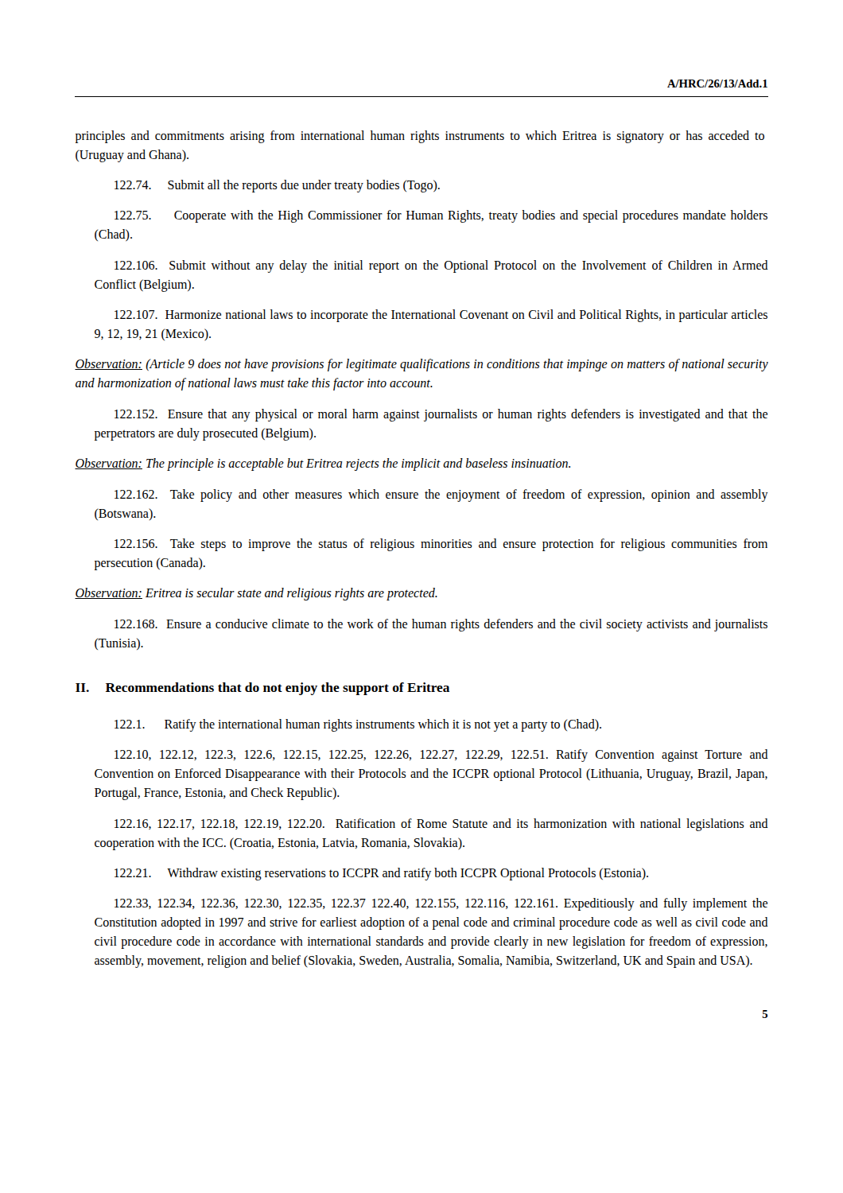A/HRC/26/13/Add.1
principles and commitments arising from international human rights instruments to which Eritrea is signatory or has acceded to (Uruguay and Ghana).
122.74. Submit all the reports due under treaty bodies (Togo).
122.75. Cooperate with the High Commissioner for Human Rights, treaty bodies and special procedures mandate holders (Chad).
122.106. Submit without any delay the initial report on the Optional Protocol on the Involvement of Children in Armed Conflict (Belgium).
122.107. Harmonize national laws to incorporate the International Covenant on Civil and Political Rights, in particular articles 9, 12, 19, 21 (Mexico).
Observation: (Article 9 does not have provisions for legitimate qualifications in conditions that impinge on matters of national security and harmonization of national laws must take this factor into account.
122.152. Ensure that any physical or moral harm against journalists or human rights defenders is investigated and that the perpetrators are duly prosecuted (Belgium).
Observation: The principle is acceptable but Eritrea rejects the implicit and baseless insinuation.
122.162. Take policy and other measures which ensure the enjoyment of freedom of expression, opinion and assembly (Botswana).
122.156. Take steps to improve the status of religious minorities and ensure protection for religious communities from persecution (Canada).
Observation: Eritrea is secular state and religious rights are protected.
122.168. Ensure a conducive climate to the work of the human rights defenders and the civil society activists and journalists (Tunisia).
II. Recommendations that do not enjoy the support of Eritrea
122.1. Ratify the international human rights instruments which it is not yet a party to (Chad).
122.10, 122.12, 122.3, 122.6, 122.15, 122.25, 122.26, 122.27, 122.29, 122.51. Ratify Convention against Torture and Convention on Enforced Disappearance with their Protocols and the ICCPR optional Protocol (Lithuania, Uruguay, Brazil, Japan, Portugal, France, Estonia, and Check Republic).
122.16, 122.17, 122.18, 122.19, 122.20. Ratification of Rome Statute and its harmonization with national legislations and cooperation with the ICC. (Croatia, Estonia, Latvia, Romania, Slovakia).
122.21. Withdraw existing reservations to ICCPR and ratify both ICCPR Optional Protocols (Estonia).
122.33, 122.34, 122.36, 122.30, 122.35, 122.37 122.40, 122.155, 122.116, 122.161. Expeditiously and fully implement the Constitution adopted in 1997 and strive for earliest adoption of a penal code and criminal procedure code as well as civil code and civil procedure code in accordance with international standards and provide clearly in new legislation for freedom of expression, assembly, movement, religion and belief (Slovakia, Sweden, Australia, Somalia, Namibia, Switzerland, UK and Spain and USA).
5